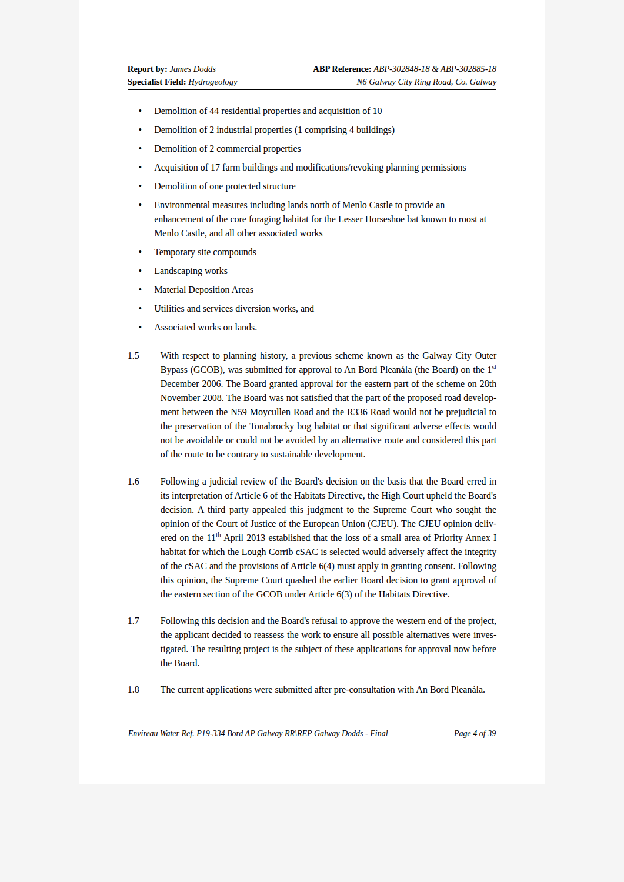| Report by: James Dodds | ABP Reference: ABP-302848-18 & ABP-302885-18 |
| Specialist Field: Hydrogeology | N6 Galway City Ring Road, Co. Galway |
Demolition of 44 residential properties and acquisition of 10
Demolition of 2 industrial properties (1 comprising 4 buildings)
Demolition of 2 commercial properties
Acquisition of 17 farm buildings and modifications/revoking planning permissions
Demolition of one protected structure
Environmental measures including lands north of Menlo Castle to provide an enhancement of the core foraging habitat for the Lesser Horseshoe bat known to roost at Menlo Castle, and all other associated works
Temporary site compounds
Landscaping works
Material Deposition Areas
Utilities and services diversion works, and
Associated works on lands.
1.5
With respect to planning history, a previous scheme known as the Galway City Outer Bypass (GCOB), was submitted for approval to An Bord Pleanála (the Board) on the 1st December 2006. The Board granted approval for the eastern part of the scheme on 28th November 2008. The Board was not satisfied that the part of the proposed road development between the N59 Moycullen Road and the R336 Road would not be prejudicial to the preservation of the Tonabrocky bog habitat or that significant adverse effects would not be avoidable or could not be avoided by an alternative route and considered this part of the route to be contrary to sustainable development.
1.6
Following a judicial review of the Board's decision on the basis that the Board erred in its interpretation of Article 6 of the Habitats Directive, the High Court upheld the Board's decision. A third party appealed this judgment to the Supreme Court who sought the opinion of the Court of Justice of the European Union (CJEU). The CJEU opinion delivered on the 11th April 2013 established that the loss of a small area of Priority Annex I habitat for which the Lough Corrib cSAC is selected would adversely affect the integrity of the cSAC and the provisions of Article 6(4) must apply in granting consent. Following this opinion, the Supreme Court quashed the earlier Board decision to grant approval of the eastern section of the GCOB under Article 6(3) of the Habitats Directive.
1.7
Following this decision and the Board's refusal to approve the western end of the project, the applicant decided to reassess the work to ensure all possible alternatives were investigated. The resulting project is the subject of these applications for approval now before the Board.
1.8
The current applications were submitted after pre-consultation with An Bord Pleanála.
| Envireau Water Ref. P19-334 Bord AP Galway RR\REP Galway Dodds - Final | Page 4 of 39 |